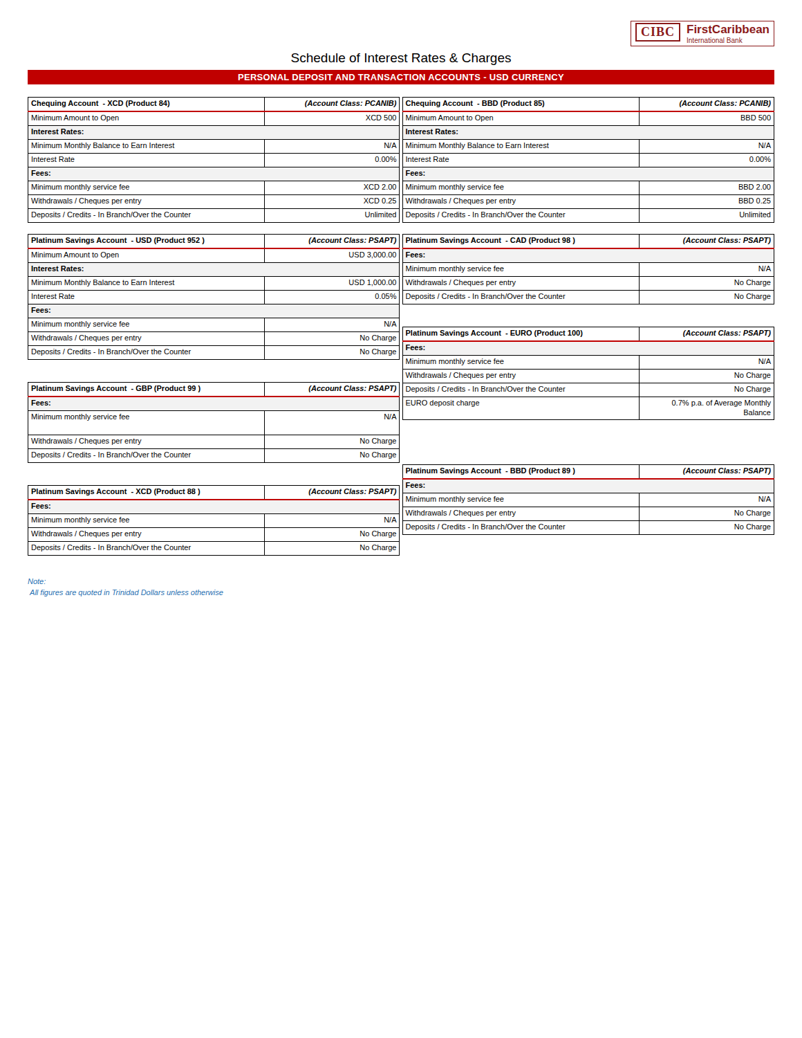CIBC FirstCaribbean
International Bank
Schedule of Interest Rates & Charges
PERSONAL DEPOSIT AND TRANSACTION ACCOUNTS - USD CURRENCY
| / Chequing Account - XCD (Product 84) / (Account Class: PCANIB) / / Minimum Amount to Open / XCD 500 / / Interest Rates: / / Minimum Monthly Balance to Earn Interest / N/A / / Interest Rate / 0.00% / / Fees: / / Minimum monthly service fee / XCD 2.00 / / Withdrawals / Cheques per entry / XCD 0.25 / / Deposits / Credits - In Branch/Over the Counter / Unlimited / / Platinum Savings Account - USD (Product 952 ) / (Account Class: PSAPT) / / Minimum Amount to Open / USD 3,000.00 / / Interest Rates: / / Minimum Monthly Balance to Earn Interest / USD 1,000.00 / / Interest Rate / 0.05% / / Fees: / / Minimum monthly service fee / N/A / / Withdrawals / Cheques per entry / No Charge / / Deposits / Credits - In Branch/Over the Counter / No Charge / / Platinum Savings Account - GBP (Product 99 ) / (Account Class: PSAPT) / / Fees: / / Minimum monthly service fee / N/A / / Withdrawals / Cheques per entry / No Charge / / Deposits / Credits - In Branch/Over the Counter / No Charge / / Platinum Savings Account - XCD (Product 88 ) / (Account Class: PSAPT) / / Fees: / / Minimum monthly service fee / N/A / / Withdrawals / Cheques per entry / No Charge / / Deposits / Credits - In Branch/Over the Counter / No Charge / | | / Chequing Account - BBD (Product 85) / (Account Class: PCANIB) / / Minimum Amount to Open / BBD 500 / / Interest Rates: / / Minimum Monthly Balance to Earn Interest / N/A / / Interest Rate / 0.00% / / Fees: / / Minimum monthly service fee / BBD 2.00 / / Withdrawals / Cheques per entry / BBD 0.25 / / Deposits / Credits - In Branch/Over the Counter / Unlimited / / Platinum Savings Account - CAD (Product 98 ) / (Account Class: PSAPT) / / Fees: / / Minimum monthly service fee / N/A / / Withdrawals / Cheques per entry / No Charge / / Deposits / Credits - In Branch/Over the Counter / No Charge / / Platinum Savings Account - EURO (Product 100) / (Account Class: PSAPT) / / Fees: / / Minimum monthly service fee / N/A / / Withdrawals / Cheques per entry / No Charge / / Deposits / Credits - In Branch/Over the Counter / No Charge / / EURO deposit charge / 0.7% p.a. of Average Monthly Balance / / Platinum Savings Account - BBD (Product 89 ) / (Account Class: PSAPT) / / Fees: / / Minimum monthly service fee / N/A / / Withdrawals / Cheques per entry / No Charge / / Deposits / Credits - In Branch/Over the Counter / No Charge / |
Note:
All figures are quoted in Trinidad Dollars unless otherwise